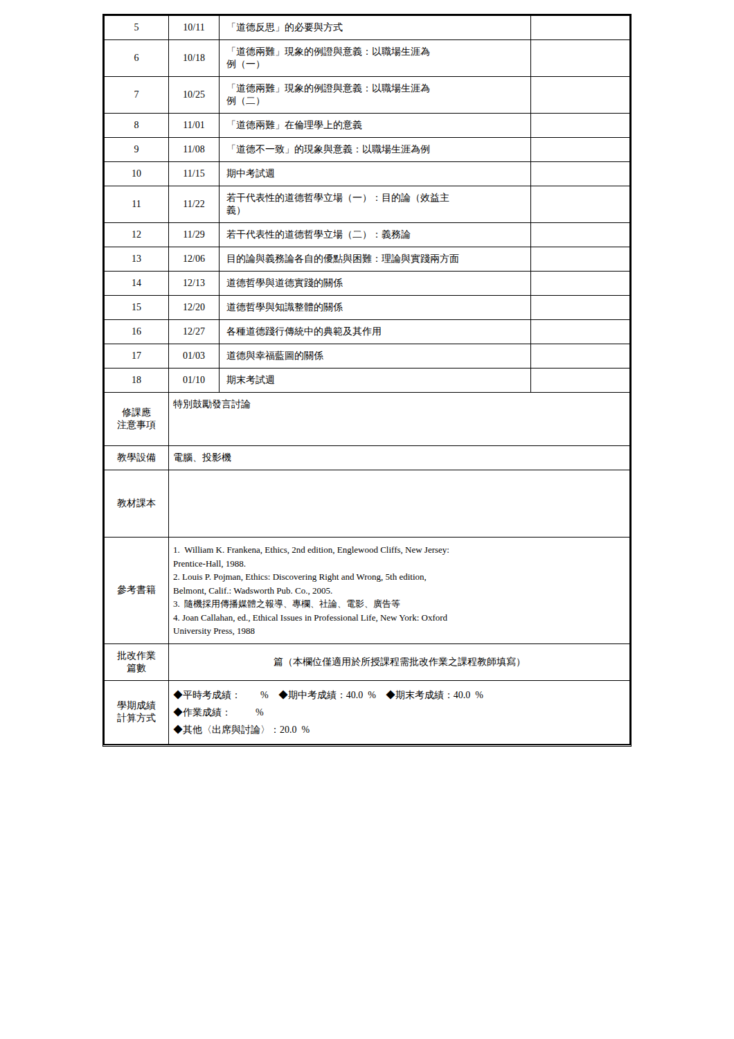| 5 | 10/11 | 「道德反思」的必要與方式 | |
| 6 | 10/18 | 「道德兩難」現象的例證與意義：以職場生涯為 例（一） | |
| 7 | 10/25 | 「道德兩難」現象的例證與意義：以職場生涯為 例（二） | |
| 8 | 11/01 | 「道德兩難」在倫理學上的意義 | |
| 9 | 11/08 | 「道德不一致」的現象與意義：以職場生涯為例 | |
| 10 | 11/15 | 期中考試週 | |
| 11 | 11/22 | 若干代表性的道德哲學立場（一）：目的論（效益主 義） | |
| 12 | 11/29 | 若干代表性的道德哲學立場（二）：義務論 | |
| 13 | 12/06 | 目的論與義務論各自的優點與困難：理論與實踐兩方面 | |
| 14 | 12/13 | 道德哲學與道德實踐的關係 | |
| 15 | 12/20 | 道德哲學與知識整體的關係 | |
| 16 | 12/27 | 各種道德踐行傳統中的典範及其作用 | |
| 17 | 01/03 | 道德與幸福藍圖的關係 | |
| 18 | 01/10 | 期末考試週 | |
| 修課應 注意事項 | 特別鼓勵發言討論 |
| 教學設備 | 電腦、投影機 |
| 教材課本 | |
| 參考書籍 | 1. William K. Frankena, Ethics, 2nd edition, Englewood Cliffs, New Jersey: Prentice-Hall, 1988. 2. Louis P. Pojman, Ethics: Discovering Right and Wrong, 5th edition, Belmont, Calif.: Wadsworth Pub. Co., 2005. 3. 隨機採用傳播媒體之報導、專欄、社論、電影、廣告等 4. Joan Callahan, ed., Ethical Issues in Professional Life, New York: Oxford University Press, 1988 |
| 批改作業 篇數 | 篇（本欄位僅適用於所授課程需批改作業之課程教師填寫） |
| 學期成績 計算方式 | ◆平時考成績： % ◆期中考成績：40.0 % ◆期末考成績：40.0 % ◆作業成績： % ◆其他〈出席與討論〉：20.0 % |